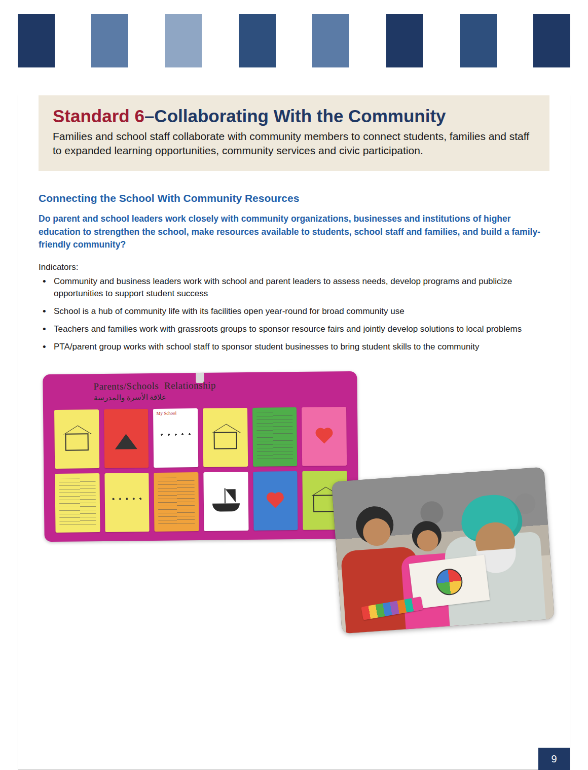Standard 6–Collaborating With the Community
Families and school staff collaborate with community members to connect students, families and staff to expanded learning opportunities, community services and civic participation.
Connecting the School With Community Resources
Do parent and school leaders work closely with community organizations, businesses and institutions of higher education to strengthen the school, make resources available to students, school staff and families, and build a family-friendly community?
Indicators:
Community and business leaders work with school and parent leaders to assess needs, develop programs and publicize opportunities to support student success
School is a hub of community life with its facilities open year-round for broad community use
Teachers and families work with grassroots groups to sponsor resource fairs and jointly develop solutions to local problems
PTA/parent group works with school staff to sponsor student businesses to bring student skills to the community
Parents/Schools Relationship علاقة الأسرة والمدرسة
My School
9